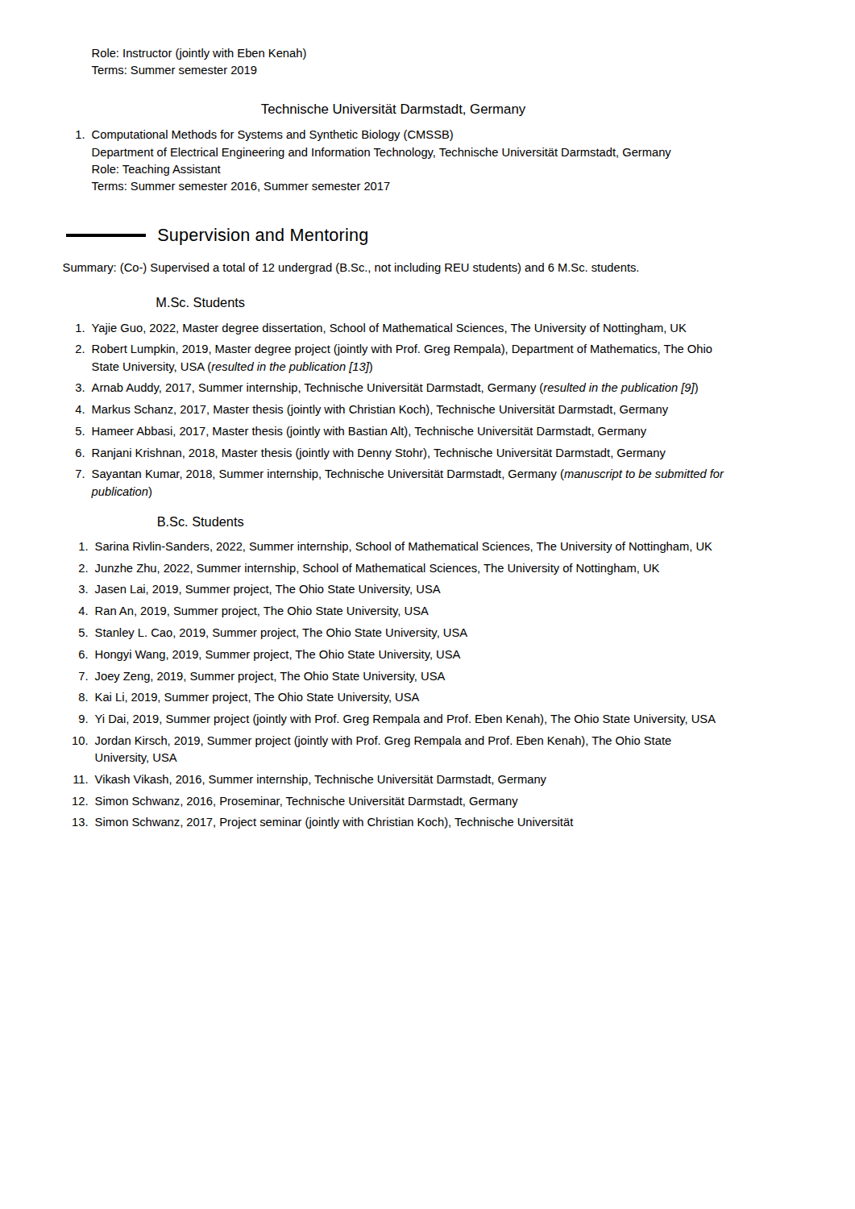Role: Instructor (jointly with Eben Kenah)
Terms: Summer semester 2019
Technische Universität Darmstadt, Germany
Computational Methods for Systems and Synthetic Biology (CMSSB) Department of Electrical Engineering and Information Technology, Technische Universität Darmstadt, Germany Role: Teaching Assistant Terms: Summer semester 2016, Summer semester 2017
Supervision and Mentoring
Summary: (Co-) Supervised a total of 12 undergrad (B.Sc., not including REU students) and 6 M.Sc. students.
M.Sc. Students
Yajie Guo, 2022, Master degree dissertation, School of Mathematical Sciences, The University of Nottingham, UK
Robert Lumpkin, 2019, Master degree project (jointly with Prof. Greg Rempala), Department of Mathematics, The Ohio State University, USA (resulted in the publication [13])
Arnab Auddy, 2017, Summer internship, Technische Universität Darmstadt, Germany (resulted in the publication [9])
Markus Schanz, 2017, Master thesis (jointly with Christian Koch), Technische Universität Darmstadt, Germany
Hameer Abbasi, 2017, Master thesis (jointly with Bastian Alt), Technische Universität Darmstadt, Germany
Ranjani Krishnan, 2018, Master thesis (jointly with Denny Stohr), Technische Universität Darmstadt, Germany
Sayantan Kumar, 2018, Summer internship, Technische Universität Darmstadt, Germany (manuscript to be submitted for publication)
B.Sc. Students
Sarina Rivlin-Sanders, 2022, Summer internship, School of Mathematical Sciences, The University of Nottingham, UK
Junzhe Zhu, 2022, Summer internship, School of Mathematical Sciences, The University of Nottingham, UK
Jasen Lai, 2019, Summer project, The Ohio State University, USA
Ran An, 2019, Summer project, The Ohio State University, USA
Stanley L. Cao, 2019, Summer project, The Ohio State University, USA
Hongyi Wang, 2019, Summer project, The Ohio State University, USA
Joey Zeng, 2019, Summer project, The Ohio State University, USA
Kai Li, 2019, Summer project, The Ohio State University, USA
Yi Dai, 2019, Summer project (jointly with Prof. Greg Rempala and Prof. Eben Kenah), The Ohio State University, USA
Jordan Kirsch, 2019, Summer project (jointly with Prof. Greg Rempala and Prof. Eben Kenah), The Ohio State University, USA
Vikash Vikash, 2016, Summer internship, Technische Universität Darmstadt, Germany
Simon Schwanz, 2016, Proseminar, Technische Universität Darmstadt, Germany
Simon Schwanz, 2017, Project seminar (jointly with Christian Koch), Technische Universität